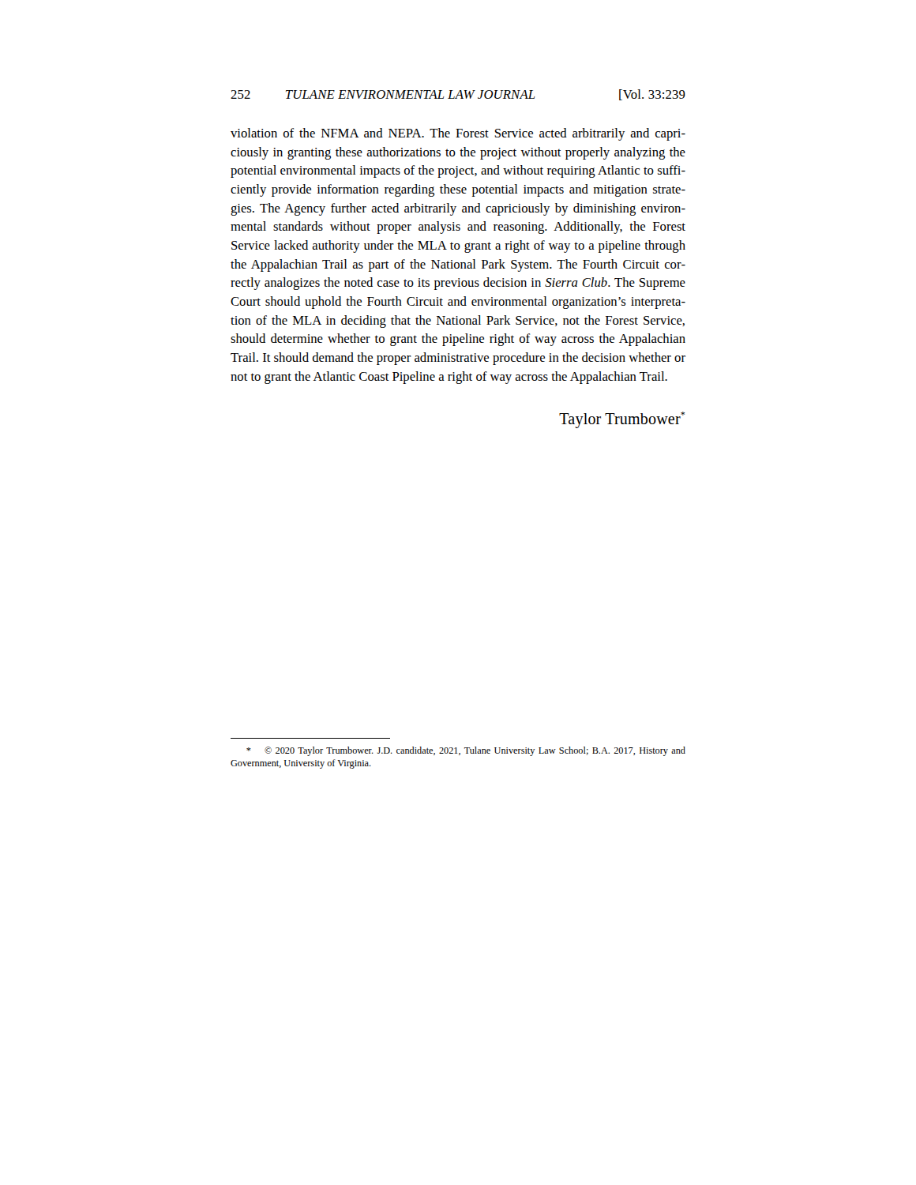252 TULANE ENVIRONMENTAL LAW JOURNAL [Vol. 33:239
violation of the NFMA and NEPA. The Forest Service acted arbitrarily and capriciously in granting these authorizations to the project without properly analyzing the potential environmental impacts of the project, and without requiring Atlantic to sufficiently provide information regarding these potential impacts and mitigation strategies. The Agency further acted arbitrarily and capriciously by diminishing environmental standards without proper analysis and reasoning. Additionally, the Forest Service lacked authority under the MLA to grant a right of way to a pipeline through the Appalachian Trail as part of the National Park System. The Fourth Circuit correctly analogizes the noted case to its previous decision in Sierra Club. The Supreme Court should uphold the Fourth Circuit and environmental organization’s interpretation of the MLA in deciding that the National Park Service, not the Forest Service, should determine whether to grant the pipeline right of way across the Appalachian Trail. It should demand the proper administrative procedure in the decision whether or not to grant the Atlantic Coast Pipeline a right of way across the Appalachian Trail.
Taylor Trumbower*
*© 2020 Taylor Trumbower. J.D. candidate, 2021, Tulane University Law School; B.A. 2017, History and Government, University of Virginia.